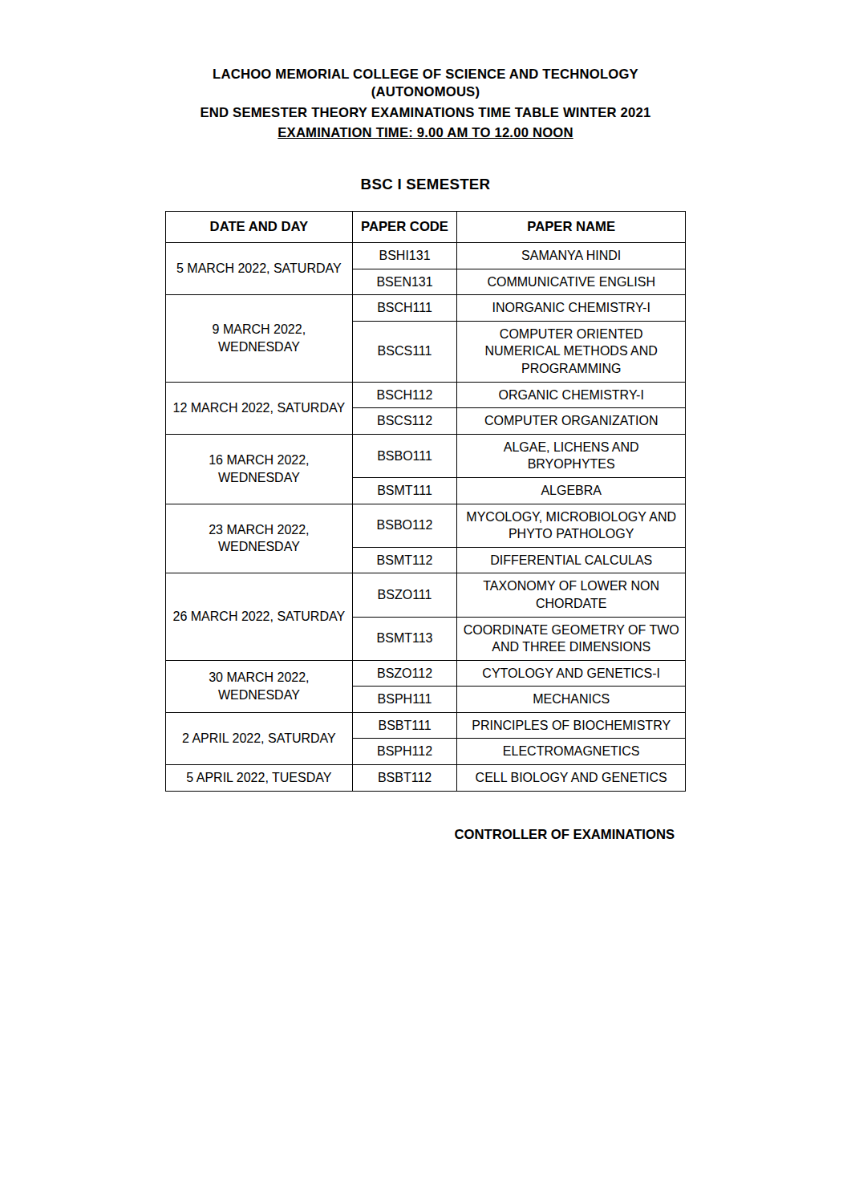LACHOO MEMORIAL COLLEGE OF SCIENCE AND TECHNOLOGY (AUTONOMOUS)
END SEMESTER THEORY EXAMINATIONS TIME TABLE WINTER 2021
EXAMINATION TIME: 9.00 AM TO 12.00 NOON
BSC I SEMESTER
| DATE AND DAY | PAPER CODE | PAPER NAME |
| --- | --- | --- |
| 5 MARCH 2022, SATURDAY | BSHI131 | SAMANYA HINDI |
| BSEN131 | COMMUNICATIVE ENGLISH |
| 9 MARCH 2022, WEDNESDAY | BSCH111 | INORGANIC CHEMISTRY-I |
| BSCS111 | COMPUTER ORIENTED NUMERICAL METHODS AND PROGRAMMING |
| 12 MARCH 2022, SATURDAY | BSCH112 | ORGANIC CHEMISTRY-I |
| BSCS112 | COMPUTER ORGANIZATION |
| 16 MARCH 2022, WEDNESDAY | BSBO111 | ALGAE, LICHENS AND BRYOPHYTES |
| BSMT111 | ALGEBRA |
| 23 MARCH 2022, WEDNESDAY | BSBO112 | MYCOLOGY, MICROBIOLOGY AND PHYTO PATHOLOGY |
| BSMT112 | DIFFERENTIAL CALCULAS |
| 26 MARCH 2022, SATURDAY | BSZO111 | TAXONOMY OF LOWER NON CHORDATE |
| BSMT113 | COORDINATE GEOMETRY OF TWO AND THREE DIMENSIONS |
| 30 MARCH 2022, WEDNESDAY | BSZO112 | CYTOLOGY AND GENETICS-I |
| BSPH111 | MECHANICS |
| 2 APRIL 2022, SATURDAY | BSBT111 | PRINCIPLES OF BIOCHEMISTRY |
| BSPH112 | ELECTROMAGNETICS |
| 5 APRIL 2022, TUESDAY | BSBT112 | CELL BIOLOGY AND GENETICS |
CONTROLLER OF EXAMINATIONS